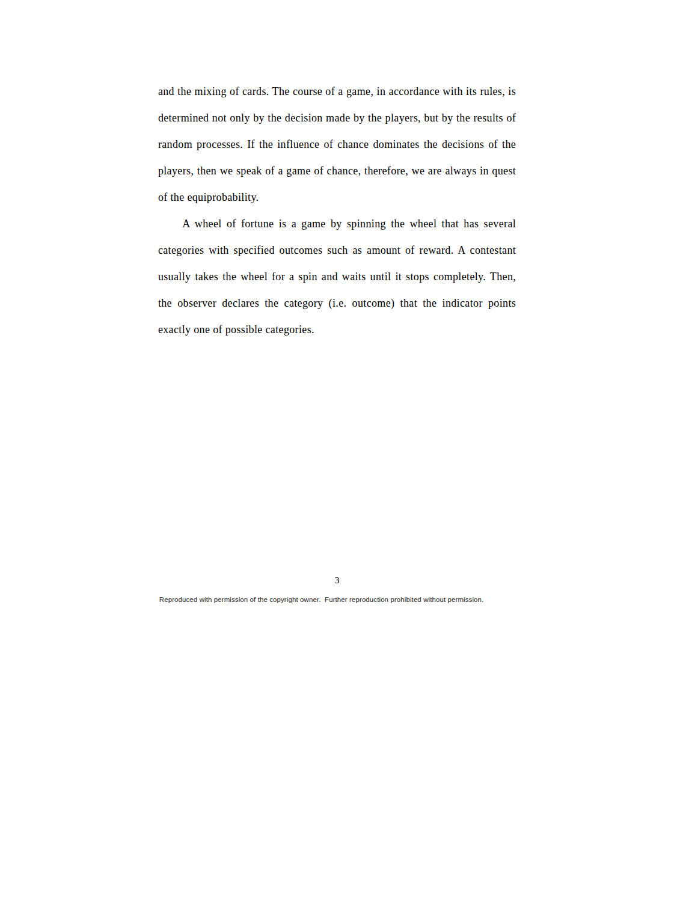and the mixing of cards. The course of a game, in accordance with its rules, is determined not only by the decision made by the players, but by the results of random processes. If the influence of chance dominates the decisions of the players, then we speak of a game of chance, therefore, we are always in quest of the equiprobability.
A wheel of fortune is a game by spinning the wheel that has several categories with specified outcomes such as amount of reward. A contestant usually takes the wheel for a spin and waits until it stops completely. Then, the observer declares the category (i.e. outcome) that the indicator points exactly one of possible categories.
3
Reproduced with permission of the copyright owner. Further reproduction prohibited without permission.